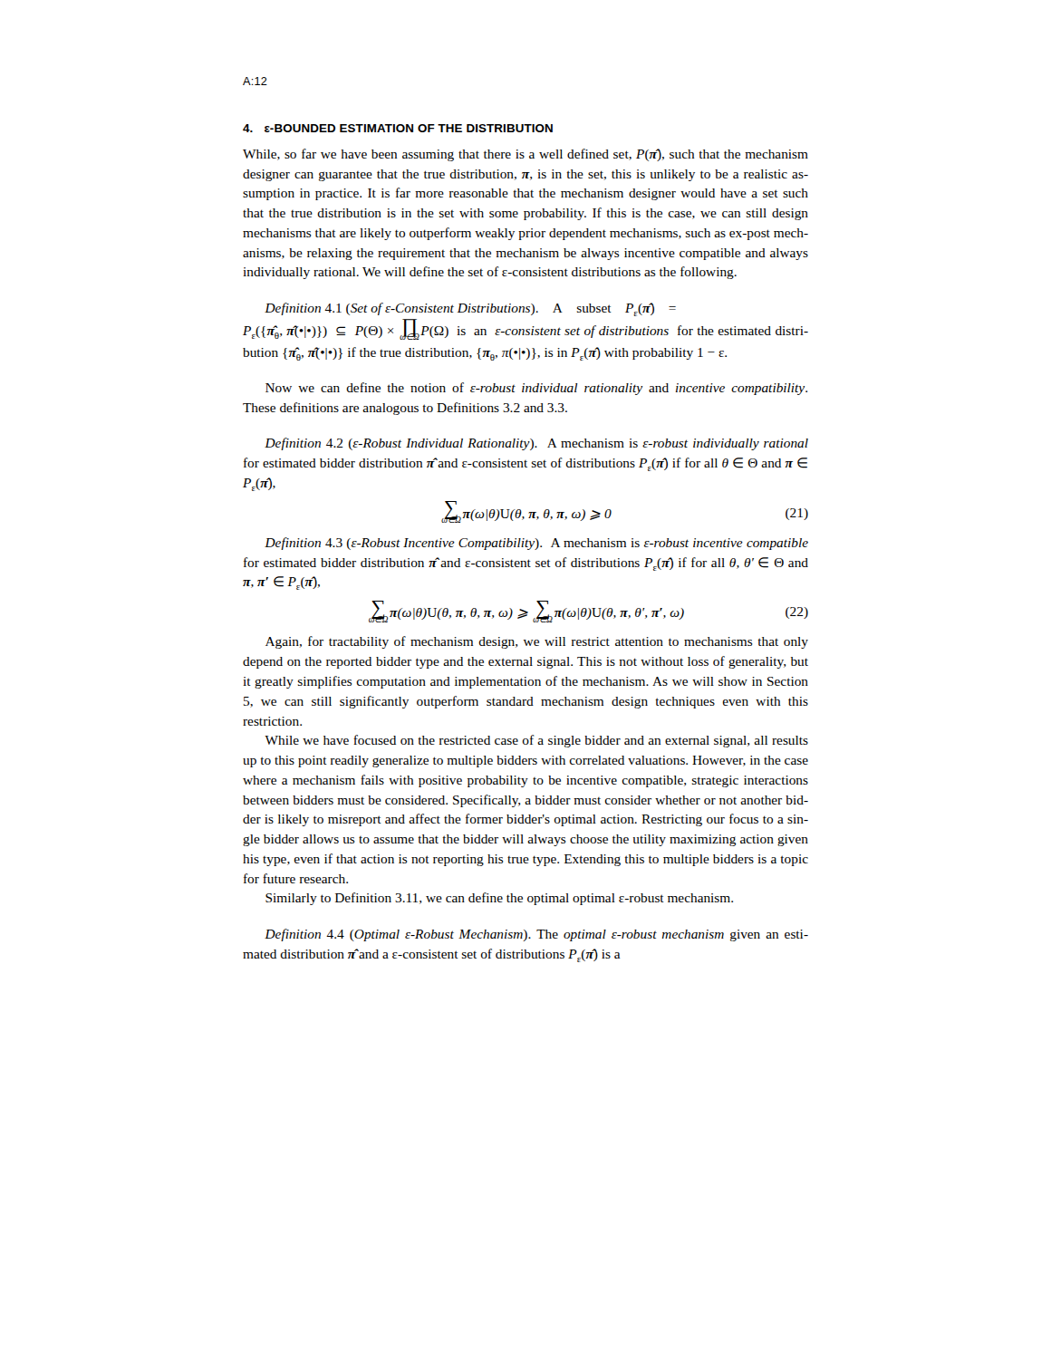A:12
4. ε-BOUNDED ESTIMATION OF THE DISTRIBUTION
While, so far we have been assuming that there is a well defined set, P(π̂), such that the mechanism designer can guarantee that the true distribution, π, is in the set, this is unlikely to be a realistic assumption in practice. It is far more reasonable that the mechanism designer would have a set such that the true distribution is in the set with some probability. If this is the case, we can still design mechanisms that are likely to outperform weakly prior dependent mechanisms, such as ex-post mechanisms, be relaxing the requirement that the mechanism be always incentive compatible and always individually rational. We will define the set of ε-consistent distributions as the following.
Definition 4.1 (Set of ε-Consistent Distributions). A subset Pε(π̂) =
Pε({π̂θ, π̂(•|•)}) ⊆ P(Θ) × ∏ω∈Ω P(Ω) is an ε-consistent set of distributions for the estimated distribution {π̂θ, π̂(•|•)} if the true distribution, {πθ, π(•|•)}, is in Pε(π̂) with probability 1 − ε.
Now we can define the notion of ε-robust individual rationality and incentive compatibility. These definitions are analogous to Definitions 3.2 and 3.3.
Definition 4.2 (ε-Robust Individual Rationality). A mechanism is ε-robust individually rational for estimated bidder distribution π̂ and ε-consistent set of distributions Pε(π̂) if for all θ ∈ Θ and π ∈ Pε(π̂),
∑ω∈Ω π(ω|θ)U(θ, π, θ, π, ω) ⩾ 0 (21)
Definition 4.3 (ε-Robust Incentive Compatibility). A mechanism is ε-robust incentive compatible for estimated bidder distribution π̂ and ε-consistent set of distributions Pε(π̂) if for all θ, θ′ ∈ Θ and π, π′ ∈ Pε(π̂),
∑ω∈Ω π(ω|θ)U(θ, π, θ, π, ω) ⩾ ∑ω∈Ω π(ω|θ)U(θ, π, θ′, π′, ω) (22)
Again, for tractability of mechanism design, we will restrict attention to mechanisms that only depend on the reported bidder type and the external signal. This is not without loss of generality, but it greatly simplifies computation and implementation of the mechanism. As we will show in Section 5, we can still significantly outperform standard mechanism design techniques even with this restriction.
While we have focused on the restricted case of a single bidder and an external signal, all results up to this point readily generalize to multiple bidders with correlated valuations. However, in the case where a mechanism fails with positive probability to be incentive compatible, strategic interactions between bidders must be considered. Specifically, a bidder must consider whether or not another bidder is likely to misreport and affect the former bidder's optimal action. Restricting our focus to a single bidder allows us to assume that the bidder will always choose the utility maximizing action given his type, even if that action is not reporting his true type. Extending this to multiple bidders is a topic for future research.
Similarly to Definition 3.11, we can define the optimal optimal ε-robust mechanism.
Definition 4.4 (Optimal ε-Robust Mechanism). The optimal ε-robust mechanism given an estimated distribution π̂ and a ε-consistent set of distributions Pε(π̂) is a